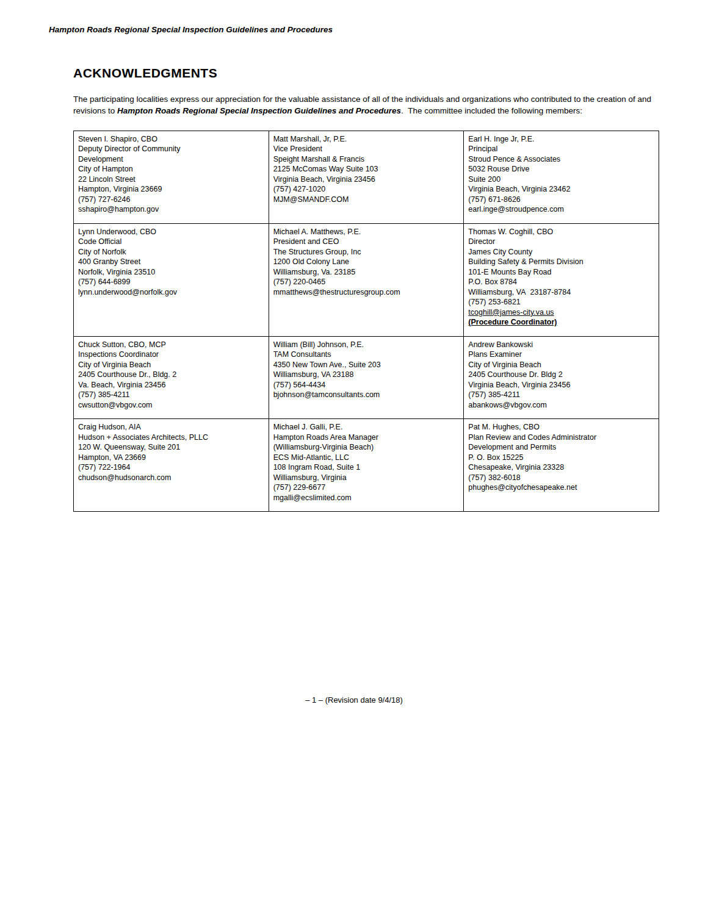Hampton Roads Regional Special Inspection Guidelines and Procedures
ACKNOWLEDGMENTS
The participating localities express our appreciation for the valuable assistance of all of the individuals and organizations who contributed to the creation of and revisions to Hampton Roads Regional Special Inspection Guidelines and Procedures. The committee included the following members:
| Steven I. Shapiro, CBO Deputy Director of Community Development City of Hampton 22 Lincoln Street Hampton, Virginia 23669 (757) 727-6246 sshapiro@hampton.gov | Matt Marshall, Jr, P.E. Vice President Speight Marshall & Francis 2125 McComas Way Suite 103 Virginia Beach, Virginia 23456 (757) 427-1020 MJM@SMANDF.COM | Earl H. Inge Jr, P.E. Principal Stroud Pence & Associates 5032 Rouse Drive Suite 200 Virginia Beach, Virginia 23462 (757) 671-8626 earl.inge@stroudpence.com |
| Lynn Underwood, CBO Code Official City of Norfolk 400 Granby Street Norfolk, Virginia 23510 (757) 644-6899 lynn.underwood@norfolk.gov | Michael A. Matthews, P.E. President and CEO The Structures Group, Inc 1200 Old Colony Lane Williamsburg, Va. 23185 (757) 220-0465 mmatthews@thestructuresgroup.com | Thomas W. Coghill, CBO Director James City County Building Safety & Permits Division 101-E Mounts Bay Road P.O. Box 8784 Williamsburg, VA 23187-8784 (757) 253-6821 tcoghill@james-city.va.us (Procedure Coordinator) |
| Chuck Sutton, CBO, MCP Inspections Coordinator City of Virginia Beach 2405 Courthouse Dr., Bldg. 2 Va. Beach, Virginia 23456 (757) 385-4211 cwsutton@vbgov.com | William (Bill) Johnson, P.E. TAM Consultants 4350 New Town Ave., Suite 203 Williamsburg, VA 23188 (757) 564-4434 bjohnson@tamconsultants.com | Andrew Bankowski Plans Examiner City of Virginia Beach 2405 Courthouse Dr. Bldg 2 Virginia Beach, Virginia 23456 (757) 385-4211 abankows@vbgov.com |
| Craig Hudson, AIA Hudson + Associates Architects, PLLC 120 W. Queensway, Suite 201 Hampton, VA 23669 (757) 722-1964 chudson@hudsonarch.com | Michael J. Galli, P.E. Hampton Roads Area Manager (Williamsburg-Virginia Beach) ECS Mid-Atlantic, LLC 108 Ingram Road, Suite 1 Williamsburg, Virginia (757) 229-6677 mgalli@ecslimited.com | Pat M. Hughes, CBO Plan Review and Codes Administrator Development and Permits P. O. Box 15225 Chesapeake, Virginia 23328 (757) 382-6018 phughes@cityofchesapeake.net |
– 1 – (Revision date 9/4/18)